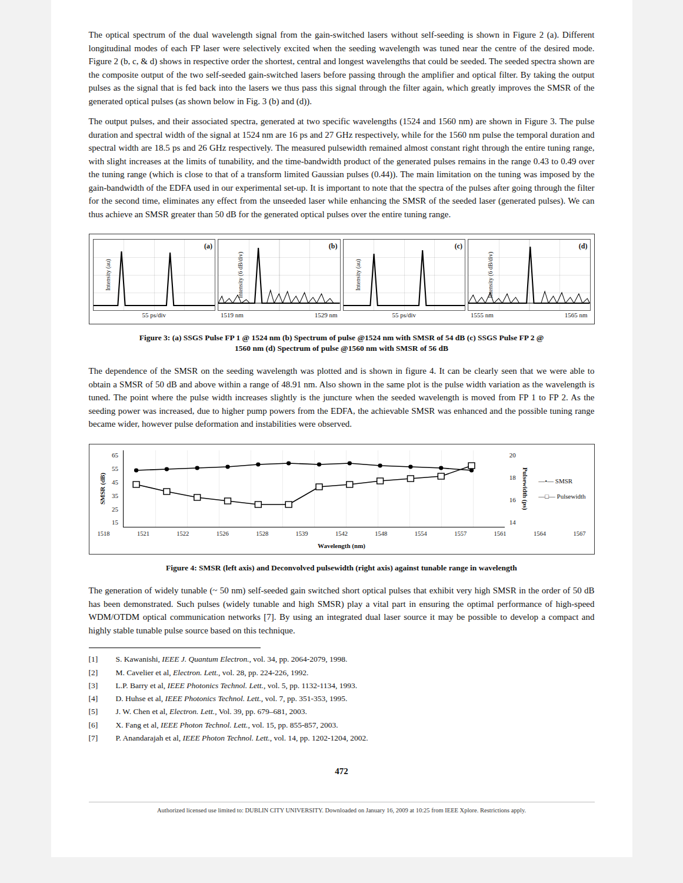The optical spectrum of the dual wavelength signal from the gain-switched lasers without self-seeding is shown in Figure 2 (a). Different longitudinal modes of each FP laser were selectively excited when the seeding wavelength was tuned near the centre of the desired mode. Figure 2 (b, c, & d) shows in respective order the shortest, central and longest wavelengths that could be seeded. The seeded spectra shown are the composite output of the two self-seeded gain-switched lasers before passing through the amplifier and optical filter. By taking the output pulses as the signal that is fed back into the lasers we thus pass this signal through the filter again, which greatly improves the SMSR of the generated optical pulses (as shown below in Fig. 3 (b) and (d)).
The output pulses, and their associated spectra, generated at two specific wavelengths (1524 and 1560 nm) are shown in Figure 3. The pulse duration and spectral width of the signal at 1524 nm are 16 ps and 27 GHz respectively, while for the 1560 nm pulse the temporal duration and spectral width are 18.5 ps and 26 GHz respectively. The measured pulsewidth remained almost constant right through the entire tuning range, with slight increases at the limits of tunability, and the time-bandwidth product of the generated pulses remains in the range 0.43 to 0.49 over the tuning range (which is close to that of a transform limited Gaussian pulses (0.44)). The main limitation on the tuning was imposed by the gain-bandwidth of the EDFA used in our experimental set-up. It is important to note that the spectra of the pulses after going through the filter for the second time, eliminates any effect from the unseeded laser while enhancing the SMSR of the seeded laser (generated pulses). We can thus achieve an SMSR greater than 50 dB for the generated optical pulses over the entire tuning range.
(a) Intensity (au)
55 ps/div
(b) Intensity (6 dB/div)
1519 nm 1529 nm
(c) Intensity (au)
55 ps/div
(d) Intensity (6 dB/div)
1555 nm 1565 nm
Figure 3: (a) SSGS Pulse FP 1 @ 1524 nm (b) Spectrum of pulse @1524 nm with SMSR of 54 dB (c) SSGS Pulse FP 2 @
1560 nm (d) Spectrum of pulse @1560 nm with SMSR of 56 dB
The dependence of the SMSR on the seeding wavelength was plotted and is shown in figure 4. It can be clearly seen that we were able to obtain a SMSR of 50 dB and above within a range of 48.91 nm. Also shown in the same plot is the pulse width variation as the wavelength is tuned. The point where the pulse width increases slightly is the juncture when the seeded wavelength is moved from FP 1 to FP 2. As the seeding power was increased, due to higher pump powers from the EDFA, the achievable SMSR was enhanced and the possible tuning range became wider, however pulse deformation and instabilities were observed.
SMSR (dB)
655545352515
20181614
Pulsewidth (ps)
—•— SMSR —□— Pulsewidth
151815211522152615281539 1542154815541557156115641567
Wavelength (nm)
Figure 4: SMSR (left axis) and Deconvolved pulsewidth (right axis) against tunable range in wavelength
The generation of widely tunable (~ 50 nm) self-seeded gain switched short optical pulses that exhibit very high SMSR in the order of 50 dB has been demonstrated. Such pulses (widely tunable and high SMSR) play a vital part in ensuring the optimal performance of high-speed WDM/OTDM optical communication networks [7]. By using an integrated dual laser source it may be possible to develop a compact and highly stable tunable pulse source based on this technique.
| [1] | S. Kawanishi, IEEE J. Quantum Electron. , vol. 34, pp. 2064-2079, 1998. |
| [2] | M. Cavelier et al, Electron. Lett. , vol. 28, pp. 224-226, 1992. |
| [3] | L.P. Barry et al, IEEE Photonics Technol. Lett. , vol. 5, pp. 1132-1134, 1993. |
| [4] | D. Huhse et al, IEEE Photonics Technol. Lett. , vol. 7, pp. 351-353, 1995. |
| [5] | J. W. Chen et al, Electron. Lett. , Vol. 39, pp. 679–681, 2003. |
| [6] | X. Fang et al, IEEE Photon Technol. Lett. , vol. 15, pp. 855-857, 2003. |
| [7] | P. Anandarajah et al, IEEE Photon Technol. Lett. , vol. 14, pp. 1202-1204, 2002. |
472
Authorized licensed use limited to: DUBLIN CITY UNIVERSITY. Downloaded on January 16, 2009 at 10:25 from IEEE Xplore. Restrictions apply.